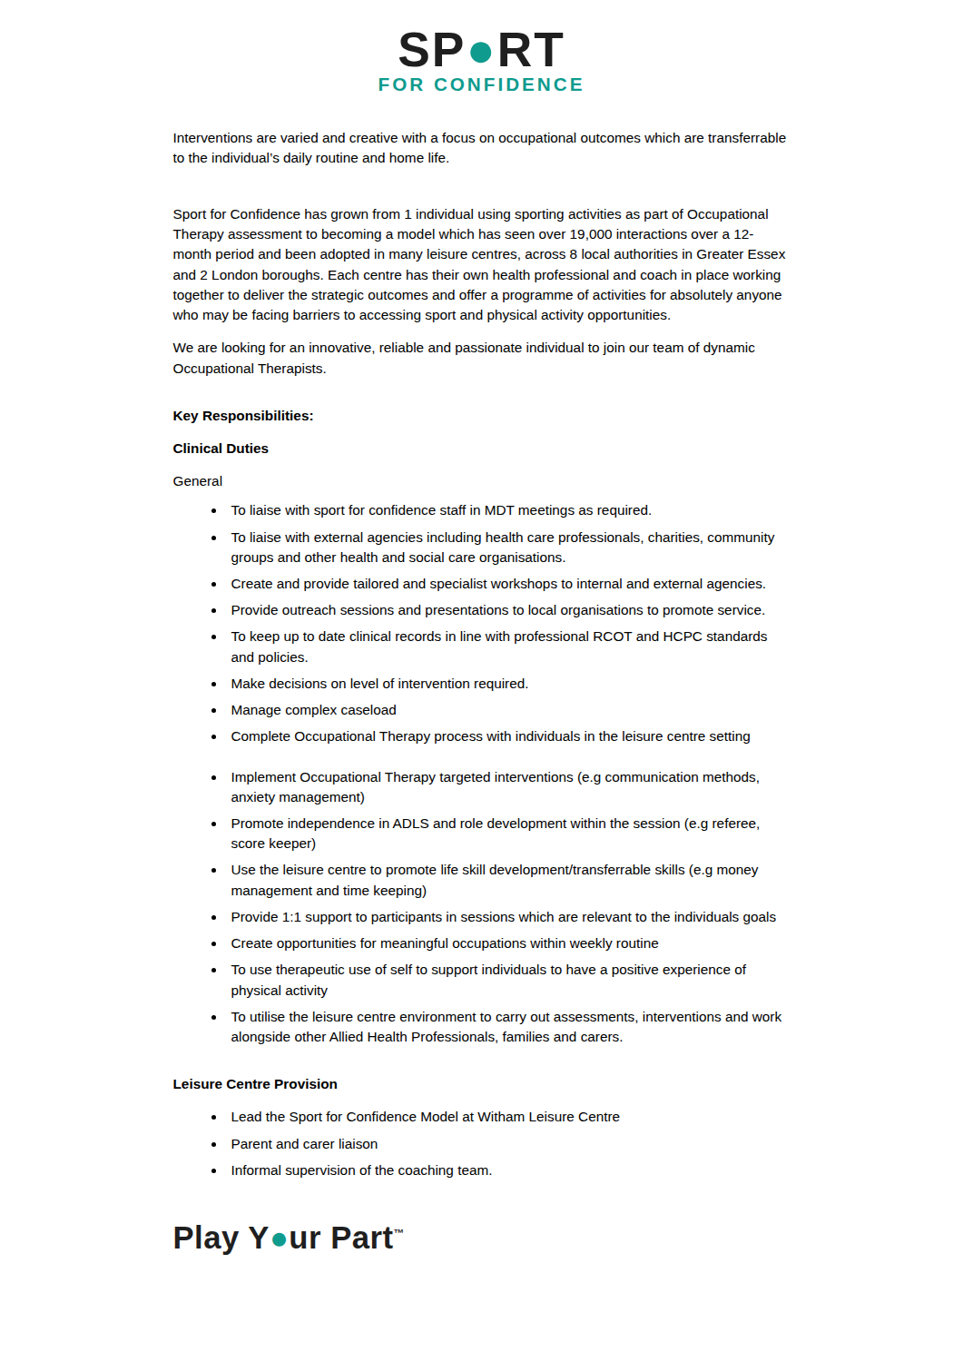SP●RT
FOR CONFIDENCE
Interventions are varied and creative with a focus on occupational outcomes which are transferrable to the individual’s daily routine and home life.
Sport for Confidence has grown from 1 individual using sporting activities as part of Occupational Therapy assessment to becoming a model which has seen over 19,000 interactions over a 12-month period and been adopted in many leisure centres, across 8 local authorities in Greater Essex and 2 London boroughs. Each centre has their own health professional and coach in place working together to deliver the strategic outcomes and offer a programme of activities for absolutely anyone who may be facing barriers to accessing sport and physical activity opportunities.
We are looking for an innovative, reliable and passionate individual to join our team of dynamic Occupational Therapists.
Key Responsibilities:
Clinical Duties
General
To liaise with sport for confidence staff in MDT meetings as required.
To liaise with external agencies including health care professionals, charities, community groups and other health and social care organisations.
Create and provide tailored and specialist workshops to internal and external agencies.
Provide outreach sessions and presentations to local organisations to promote service.
To keep up to date clinical records in line with professional RCOT and HCPC standards and policies.
Make decisions on level of intervention required.
Manage complex caseload
Complete Occupational Therapy process with individuals in the leisure centre setting
Implement Occupational Therapy targeted interventions (e.g communication methods, anxiety management)
Promote independence in ADLS and role development within the session (e.g referee, score keeper)
Use the leisure centre to promote life skill development/transferrable skills (e.g money management and time keeping)
Provide 1:1 support to participants in sessions which are relevant to the individuals goals
Create opportunities for meaningful occupations within weekly routine
To use therapeutic use of self to support individuals to have a positive experience of physical activity
To utilise the leisure centre environment to carry out assessments, interventions and work alongside other Allied Health Professionals, families and carers.
Leisure Centre Provision
Lead the Sport for Confidence Model at Witham Leisure Centre
Parent and carer liaison
Informal supervision of the coaching team.
Play Y●ur Part™